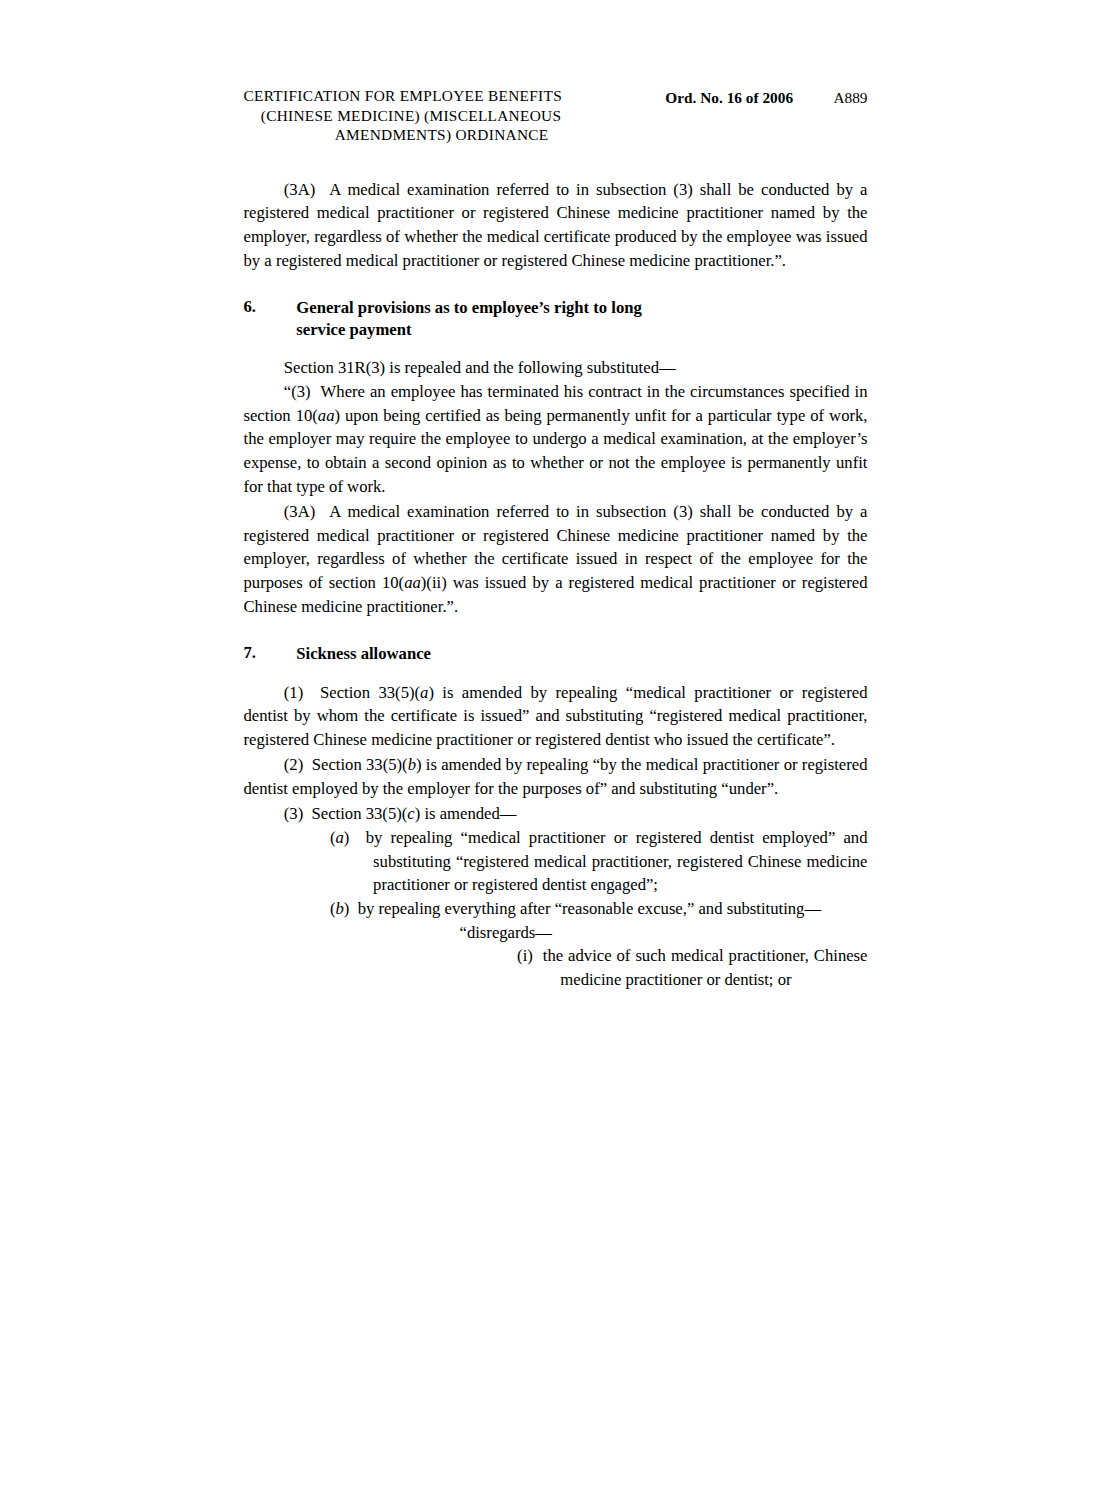Certification for Employee Benefits (Chinese Medicine) (Miscellaneous Amendments) Ordinance
Ord. No. 16 of 2006 A889
(3A) A medical examination referred to in subsection (3) shall be conducted by a registered medical practitioner or registered Chinese medicine practitioner named by the employer, regardless of whether the medical certificate produced by the employee was issued by a registered medical practitioner or registered Chinese medicine practitioner.”.
6.
General provisions as to employee’s right to long
service payment
Section 31R(3) is repealed and the following substituted—
“(3) Where an employee has terminated his contract in the circumstances specified in section 10(aa) upon being certified as being permanently unfit for a particular type of work, the employer may require the employee to undergo a medical examination, at the employer’s expense, to obtain a second opinion as to whether or not the employee is permanently unfit for that type of work.
(3A) A medical examination referred to in subsection (3) shall be conducted by a registered medical practitioner or registered Chinese medicine practitioner named by the employer, regardless of whether the certificate issued in respect of the employee for the purposes of section 10(aa)(ii) was issued by a registered medical practitioner or registered Chinese medicine practitioner.”.
7.
Sickness allowance
(1) Section 33(5)(a) is amended by repealing “medical practitioner or registered dentist by whom the certificate is issued” and substituting “registered medical practitioner, registered Chinese medicine practitioner or registered dentist who issued the certificate”.
(2) Section 33(5)(b) is amended by repealing “by the medical practitioner or registered dentist employed by the employer for the purposes of” and substituting “under”.
(3) Section 33(5)(c) is amended—
(a) by repealing “medical practitioner or registered dentist employed” and substituting “registered medical practitioner, registered Chinese medicine practitioner or registered dentist engaged”;
(b) by repealing everything after “reasonable excuse,” and substituting—
“disregards—
(i) the advice of such medical practitioner, Chinese medicine practitioner or dentist; or